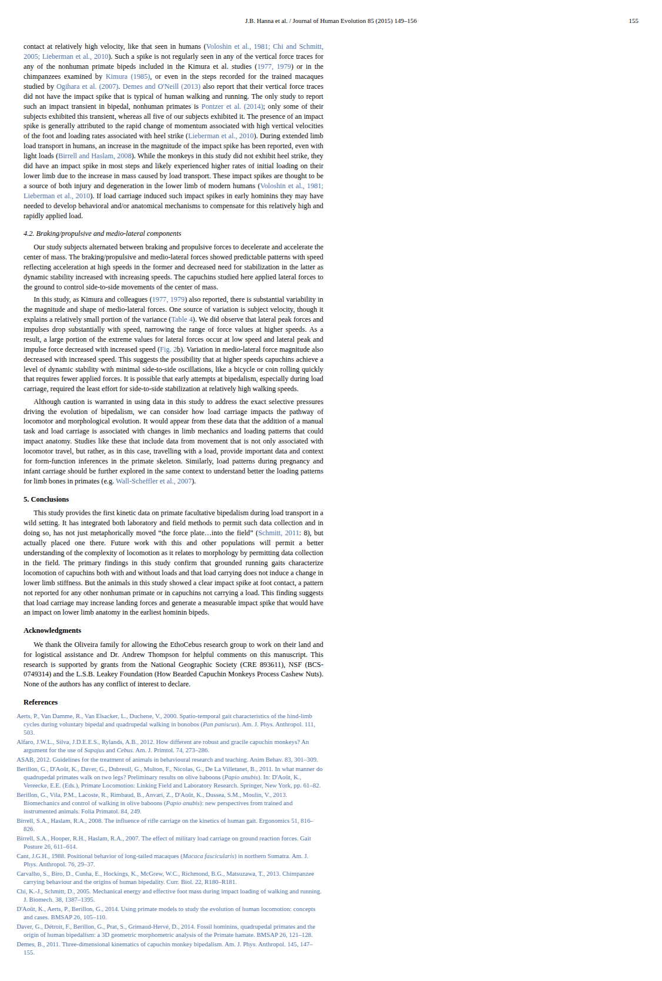J.B. Hanna et al. / Journal of Human Evolution 85 (2015) 149–156
155
contact at relatively high velocity, like that seen in humans (Voloshin et al., 1981; Chi and Schmitt, 2005; Lieberman et al., 2010). Such a spike is not regularly seen in any of the vertical force traces for any of the nonhuman primate bipeds included in the Kimura et al. studies (1977, 1979) or in the chimpanzees examined by Kimura (1985), or even in the steps recorded for the trained macaques studied by Ogihara et al. (2007). Demes and O'Neill (2013) also report that their vertical force traces did not have the impact spike that is typical of human walking and running. The only study to report such an impact transient in bipedal, nonhuman primates is Pontzer et al. (2014); only some of their subjects exhibited this transient, whereas all five of our subjects exhibited it. The presence of an impact spike is generally attributed to the rapid change of momentum associated with high vertical velocities of the foot and loading rates associated with heel strike (Lieberman et al., 2010). During extended limb load transport in humans, an increase in the magnitude of the impact spike has been reported, even with light loads (Birrell and Haslam, 2008). While the monkeys in this study did not exhibit heel strike, they did have an impact spike in most steps and likely experienced higher rates of initial loading on their lower limb due to the increase in mass caused by load transport. These impact spikes are thought to be a source of both injury and degeneration in the lower limb of modern humans (Voloshin et al., 1981; Lieberman et al., 2010). If load carriage induced such impact spikes in early hominins they may have needed to develop behavioral and/or anatomical mechanisms to compensate for this relatively high and rapidly applied load.
4.2. Braking/propulsive and medio-lateral components
Our study subjects alternated between braking and propulsive forces to decelerate and accelerate the center of mass. The braking/propulsive and medio-lateral forces showed predictable patterns with speed reflecting acceleration at high speeds in the former and decreased need for stabilization in the latter as dynamic stability increased with increasing speeds. The capuchins studied here applied lateral forces to the ground to control side-to-side movements of the center of mass.
In this study, as Kimura and colleagues (1977, 1979) also reported, there is substantial variability in the magnitude and shape of medio-lateral forces. One source of variation is subject velocity, though it explains a relatively small portion of the variance (Table 4). We did observe that lateral peak forces and impulses drop substantially with speed, narrowing the range of force values at higher speeds. As a result, a large portion of the extreme values for lateral forces occur at low speed and lateral peak and impulse force decreased with increased speed (Fig. 2b). Variation in medio-lateral force magnitude also decreased with increased speed. This suggests the possibility that at higher speeds capuchins achieve a level of dynamic stability with minimal side-to-side oscillations, like a bicycle or coin rolling quickly that requires fewer applied forces. It is possible that early attempts at bipedalism, especially during load carriage, required the least effort for side-to-side stabilization at relatively high walking speeds.
Although caution is warranted in using data in this study to address the exact selective pressures driving the evolution of bipedalism, we can consider how load carriage impacts the pathway of locomotor and morphological evolution. It would appear from these data that the addition of a manual task and load carriage is associated with changes in limb mechanics and loading patterns that could impact anatomy. Studies like these that include data from movement that is not only associated with locomotor travel, but rather, as in this case, travelling with a load, provide important data and context for form-function inferences in the primate skeleton. Similarly, load patterns during pregnancy and infant carriage should be further explored in the same context to understand better the loading patterns for limb bones in primates (e.g. Wall-Scheffler et al., 2007).
5. Conclusions
This study provides the first kinetic data on primate facultative bipedalism during load transport in a wild setting. It has integrated both laboratory and field methods to permit such data collection and in doing so, has not just metaphorically moved “the force plate…into the field” (Schmitt, 2011: 8), but actually placed one there. Future work with this and other populations will permit a better understanding of the complexity of locomotion as it relates to morphology by permitting data collection in the field. The primary findings in this study confirm that grounded running gaits characterize locomotion of capuchins both with and without loads and that load carrying does not induce a change in lower limb stiffness. But the animals in this study showed a clear impact spike at foot contact, a pattern not reported for any other nonhuman primate or in capuchins not carrying a load. This finding suggests that load carriage may increase landing forces and generate a measurable impact spike that would have an impact on lower limb anatomy in the earliest hominin bipeds.
Acknowledgments
We thank the Oliveira family for allowing the EthoCebus research group to work on their land and for logistical assistance and Dr. Andrew Thompson for helpful comments on this manuscript. This research is supported by grants from the National Geographic Society (CRE 893611), NSF (BCS-0749314) and the L.S.B. Leakey Foundation (How Bearded Capuchin Monkeys Process Cashew Nuts). None of the authors has any conflict of interest to declare.
References
Aerts, P., Van Damme, R., Van Elsacker, L., Duchene, V., 2000. Spatio-temporal gait characteristics of the hind-limb cycles during voluntary bipedal and quadrupedal walking in bonobos (Pan paniscus). Am. J. Phys. Anthropol. 111, 503.
Alfaro, J.W.L., Silva, J.D.E.E.S., Rylands, A.B., 2012. How different are robust and gracile capuchin monkeys? An argument for the use of Sapajus and Cebus. Am. J. Primtol. 74, 273–286.
ASAB, 2012. Guidelines for the treatment of animals in behavioural research and teaching. Anim Behav. 83, 301–309.
Berillon, G., D'Août, K., Daver, G., Dubreuil, G., Multon, F., Nicolas, G., De La Villetanet, B., 2011. In what manner do quadrupedal primates walk on two legs? Preliminary results on olive baboons (Papio anubis). In: D'Août, K., Vereecke, E.E. (Eds.), Primate Locomotion: Linking Field and Laboratory Research. Springer, New York, pp. 61–82.
Berillon, G., Vila, P.M., Lacoste, R., Rimbaud, B., Anvari, Z., D'Août, K., Dussea, S.M., Moulin, V., 2013. Biomechanics and control of walking in olive baboons (Papio anubis): new perspectives from trained and instrumented animals. Folia Primatol. 84, 249.
Birrell, S.A., Haslam, R.A., 2008. The influence of rifle carriage on the kinetics of human gait. Ergonomics 51, 816–826.
Birrell, S.A., Hooper, R.H., Haslam, R.A., 2007. The effect of military load carriage on ground reaction forces. Gait Posture 26, 611–614.
Cant, J.G.H., 1988. Positional behavior of long-tailed macaques (Macaca fascicularis) in northern Sumatra. Am. J. Phys. Anthropol. 76, 29–37.
Carvalho, S., Biro, D., Cunha, E., Hockings, K., McGrew, W.C., Richmond, B.G., Matsuzawa, T., 2013. Chimpanzee carrying behaviour and the origins of human bipedality. Curr. Biol. 22, R180–R181.
Chi, K.-J., Schmitt, D., 2005. Mechanical energy and effective foot mass during impact loading of walking and running. J. Biomech. 38, 1387–1395.
D'Août, K., Aerts, P., Berillon, G., 2014. Using primate models to study the evolution of human locomotion: concepts and cases. BMSAP 26, 105–110.
Daver, G., Détroit, F., Berillon, G., Prat, S., Grimaud-Hervé, D., 2014. Fossil hominins, quadrupedal primates and the origin of human bipedalism: a 3D geometric morphometric analysis of the Primate hamate. BMSAP 26, 121–128.
Demes, B., 2011. Three-dimensional kinematics of capuchin monkey bipedalism. Am. J. Phys. Anthropol. 145, 147–155.